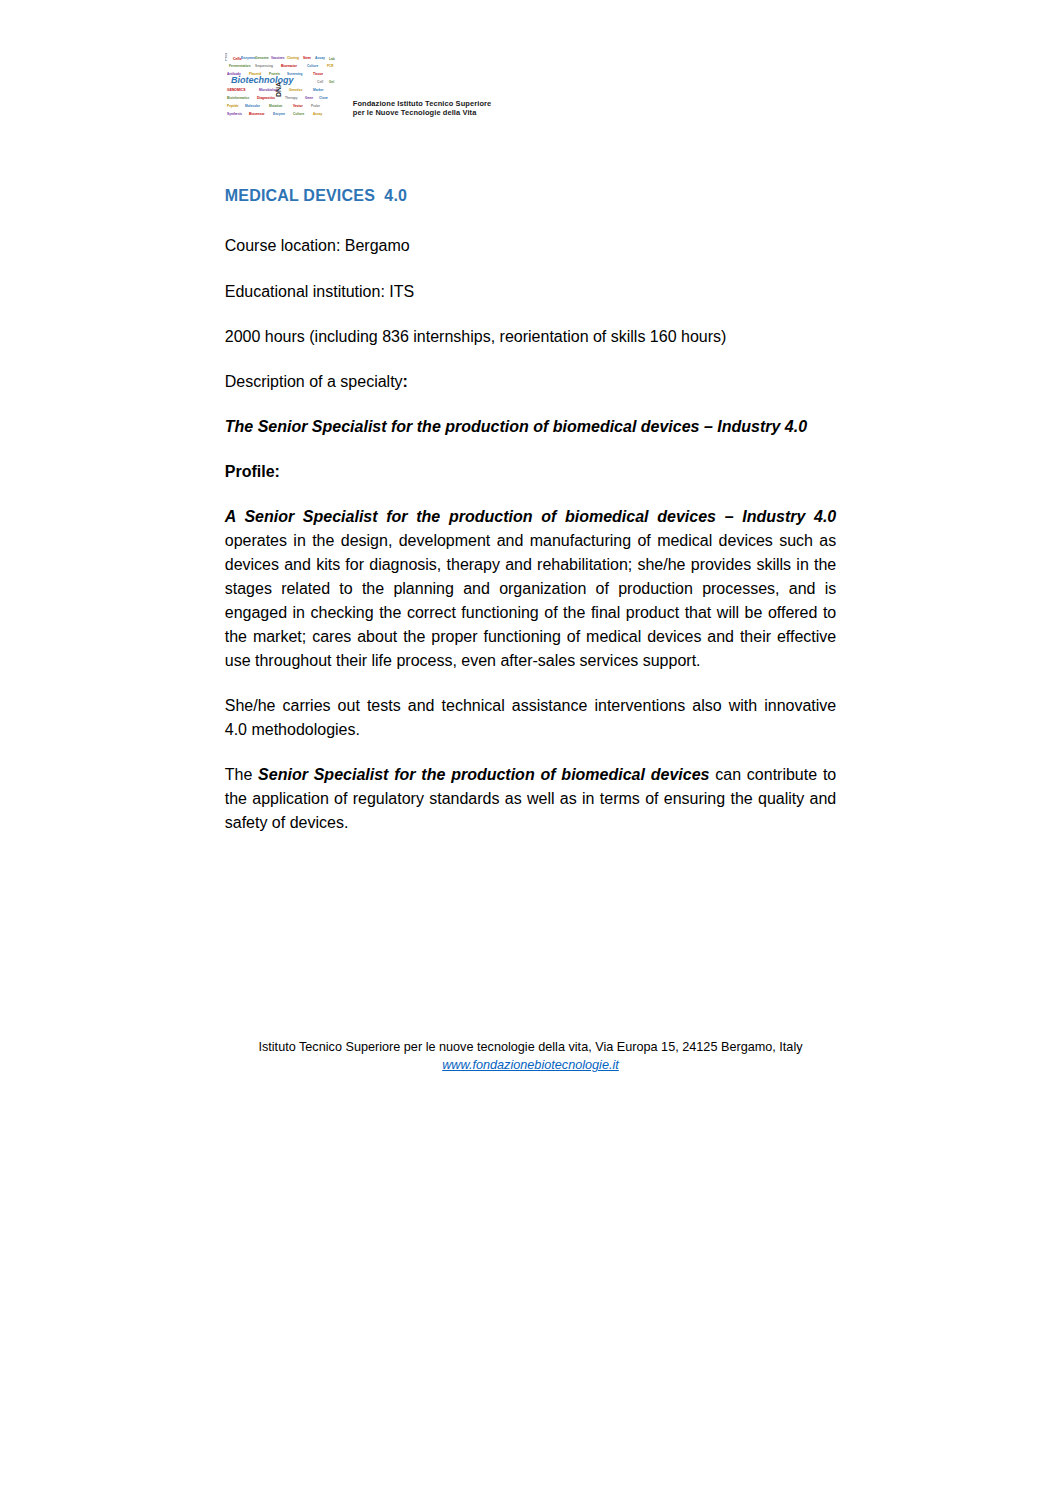Proteins Cells Enzymes Genome Vaccines Cloning Stem Assay Lab Fermentation Sequencing Bioreactor Culture PCR Antibody Plasmid Protein Screening Tissue Biotechnology Cell Gel GENOMICS Microbiology Genetics Marker Bioinformatics Diagnostics Therapy Gene Clone Peptide Molecular Mutation Vector Probe Synthesis Biosensor Enzyme Culture Assay DNA
Fondazione Istituto Tecnico Superiore
per le Nuove Tecnologie della Vita
MEDICAL DEVICES 4.0
Course location: Bergamo
Educational institution: ITS
2000 hours (including 836 internships, reorientation of skills 160 hours)
Description of a specialty:
The Senior Specialist for the production of biomedical devices – Industry 4.0
Profile:
A Senior Specialist for the production of biomedical devices – Industry 4.0 operates in the design, development and manufacturing of medical devices such as devices and kits for diagnosis, therapy and rehabilitation; she/he provides skills in the stages related to the planning and organization of production processes, and is engaged in checking the correct functioning of the final product that will be offered to the market; cares about the proper functioning of medical devices and their effective use throughout their life process, even after-sales services support.
She/he carries out tests and technical assistance interventions also with innovative 4.0 methodologies.
The Senior Specialist for the production of biomedical devices can contribute to the application of regulatory standards as well as in terms of ensuring the quality and safety of devices.
Istituto Tecnico Superiore per le nuove tecnologie della vita, Via Europa 15, 24125 Bergamo, Italy
www.fondazionebiotecnologie.it